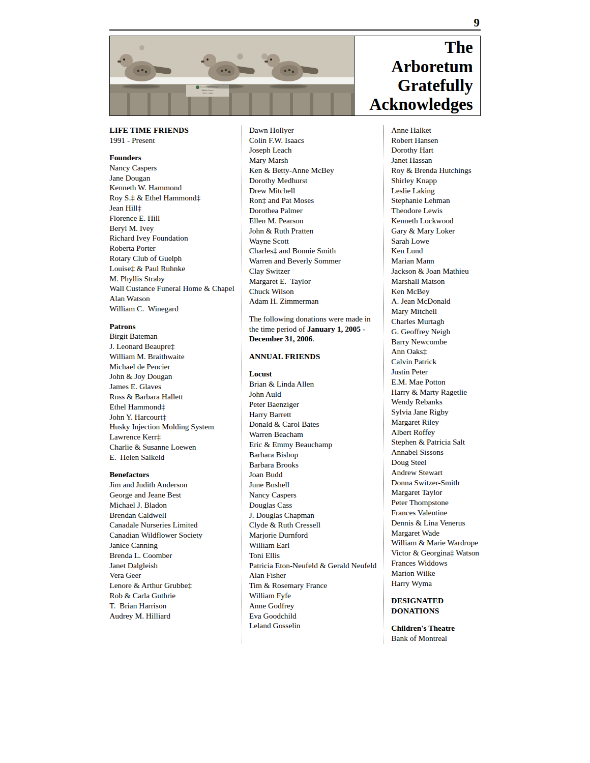9
In Loving Memory of
Marlin Carter
1925 - 2001
The Arboretum
Gratefully
Acknowledges
Life Time Friends
1991 - Present
Founders
Nancy Caspers
Jane Dougan
Kenneth W. Hammond
Roy S.‡ & Ethel Hammond‡
Jean Hill‡
Florence E. Hill
Beryl M. Ivey
Richard Ivey Foundation
Roberta Porter
Rotary Club of Guelph
Louise‡ & Paul Ruhnke
M. Phyllis Straby
Wall Custance Funeral Home & Chapel
Alan Watson
William C. Winegard
Patrons
Birgit Bateman
J. Leonard Beaupre‡
William M. Braithwaite
Michael de Pencier
John & Joy Dougan
James E. Glaves
Ross & Barbara Hallett
Ethel Hammond‡
John Y. Harcourt‡
Husky Injection Molding System
Lawrence Kerr‡
Charlie & Susanne Loewen
E. Helen Salkeld
Benefactors
Jim and Judith Anderson
George and Jeane Best
Michael J. Bladon
Brendan Caldwell
Canadale Nurseries Limited
Canadian Wildflower Society
Janice Canning
Brenda L. Coomber
Janet Dalgleish
Vera Geer
Lenore & Arthur Grubbe‡
Rob & Carla Guthrie
T. Brian Harrison
Audrey M. Hilliard
Dawn Hollyer
Colin F.W. Isaacs
Joseph Leach
Mary Marsh
Ken & Betty-Anne McBey
Dorothy Medhurst
Drew Mitchell
Ron‡ and Pat Moses
Dorothea Palmer
Ellen M. Pearson
John & Ruth Pratten
Wayne Scott
Charles‡ and Bonnie Smith
Warren and Beverly Sommer
Clay Switzer
Margaret E. Taylor
Chuck Wilson
Adam H. Zimmerman
The following donations were made in the time period of January 1, 2005 - December 31, 2006.
Annual Friends
Locust
Brian & Linda Allen
John Auld
Peter Baenziger
Harry Barrett
Donald & Carol Bates
Warren Beacham
Eric & Emmy Beauchamp
Barbara Bishop
Barbara Brooks
Joan Budd
June Bushell
Nancy Caspers
Douglas Cass
J. Douglas Chapman
Clyde & Ruth Cressell
Marjorie Durnford
William Earl
Toni Ellis
Patricia Eton-Neufeld & Gerald Neufeld
Alan Fisher
Tim & Rosemary France
William Fyfe
Anne Godfrey
Eva Goodchild
Leland Gosselin
Anne Halket
Robert Hansen
Dorothy Hart
Janet Hassan
Roy & Brenda Hutchings
Shirley Knapp
Leslie Laking
Stephanie Lehman
Theodore Lewis
Kenneth Lockwood
Gary & Mary Loker
Sarah Lowe
Ken Lund
Marian Mann
Jackson & Joan Mathieu
Marshall Matson
Ken McBey
A. Jean McDonald
Mary Mitchell
Charles Murtagh
G. Geoffrey Neigh
Barry Newcombe
Ann Oaks‡
Calvin Patrick
Justin Peter
E.M. Mae Potton
Harry & Marty Ragetlie
Wendy Rebanks
Sylvia Jane Rigby
Margaret Riley
Albert Roffey
Stephen & Patricia Salt
Annabel Sissons
Doug Steel
Andrew Stewart
Donna Switzer-Smith
Margaret Taylor
Peter Thompstone
Frances Valentine
Dennis & Lina Venerus
Margaret Wade
William & Marie Wardrope
Victor & Georgina‡ Watson
Frances Widdows
Marion Wilke
Harry Wyma
Designated Donations
Children's Theatre
Bank of Montreal